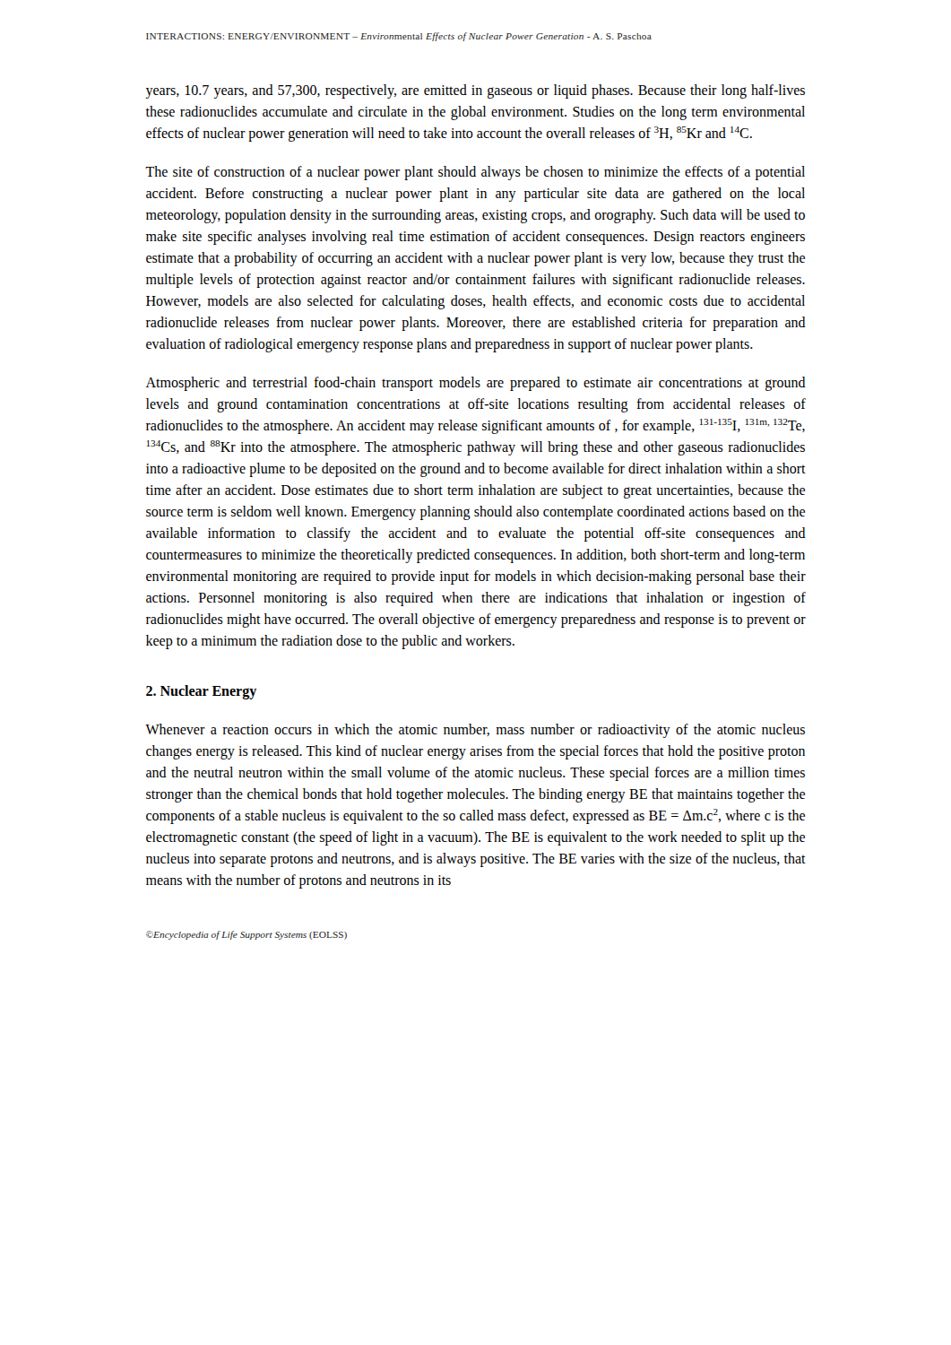INTERACTIONS: ENERGY/ENVIRONMENT – Environmental Effects of Nuclear Power Generation - A. S. Paschoa
years, 10.7 years, and 57,300, respectively, are emitted in gaseous or liquid phases. Because their long half-lives these radionuclides accumulate and circulate in the global environment. Studies on the long term environmental effects of nuclear power generation will need to take into account the overall releases of 3H, 85Kr and 14C.
The site of construction of a nuclear power plant should always be chosen to minimize the effects of a potential accident. Before constructing a nuclear power plant in any particular site data are gathered on the local meteorology, population density in the surrounding areas, existing crops, and orography. Such data will be used to make site specific analyses involving real time estimation of accident consequences. Design reactors engineers estimate that a probability of occurring an accident with a nuclear power plant is very low, because they trust the multiple levels of protection against reactor and/or containment failures with significant radionuclide releases. However, models are also selected for calculating doses, health effects, and economic costs due to accidental radionuclide releases from nuclear power plants. Moreover, there are established criteria for preparation and evaluation of radiological emergency response plans and preparedness in support of nuclear power plants.
Atmospheric and terrestrial food-chain transport models are prepared to estimate air concentrations at ground levels and ground contamination concentrations at off-site locations resulting from accidental releases of radionuclides to the atmosphere. An accident may release significant amounts of , for example, 131-135I, 131m, 132Te, 134Cs, and 88Kr into the atmosphere. The atmospheric pathway will bring these and other gaseous radionuclides into a radioactive plume to be deposited on the ground and to become available for direct inhalation within a short time after an accident. Dose estimates due to short term inhalation are subject to great uncertainties, because the source term is seldom well known. Emergency planning should also contemplate coordinated actions based on the available information to classify the accident and to evaluate the potential off-site consequences and countermeasures to minimize the theoretically predicted consequences. In addition, both short-term and long-term environmental monitoring are required to provide input for models in which decision-making personal base their actions. Personnel monitoring is also required when there are indications that inhalation or ingestion of radionuclides might have occurred. The overall objective of emergency preparedness and response is to prevent or keep to a minimum the radiation dose to the public and workers.
2. Nuclear Energy
Whenever a reaction occurs in which the atomic number, mass number or radioactivity of the atomic nucleus changes energy is released. This kind of nuclear energy arises from the special forces that hold the positive proton and the neutral neutron within the small volume of the atomic nucleus. These special forces are a million times stronger than the chemical bonds that hold together molecules. The binding energy BE that maintains together the components of a stable nucleus is equivalent to the so called mass defect, expressed as BE = Δm.c2, where c is the electromagnetic constant (the speed of light in a vacuum). The BE is equivalent to the work needed to split up the nucleus into separate protons and neutrons, and is always positive. The BE varies with the size of the nucleus, that means with the number of protons and neutrons in its
©Encyclopedia of Life Support Systems (EOLSS)